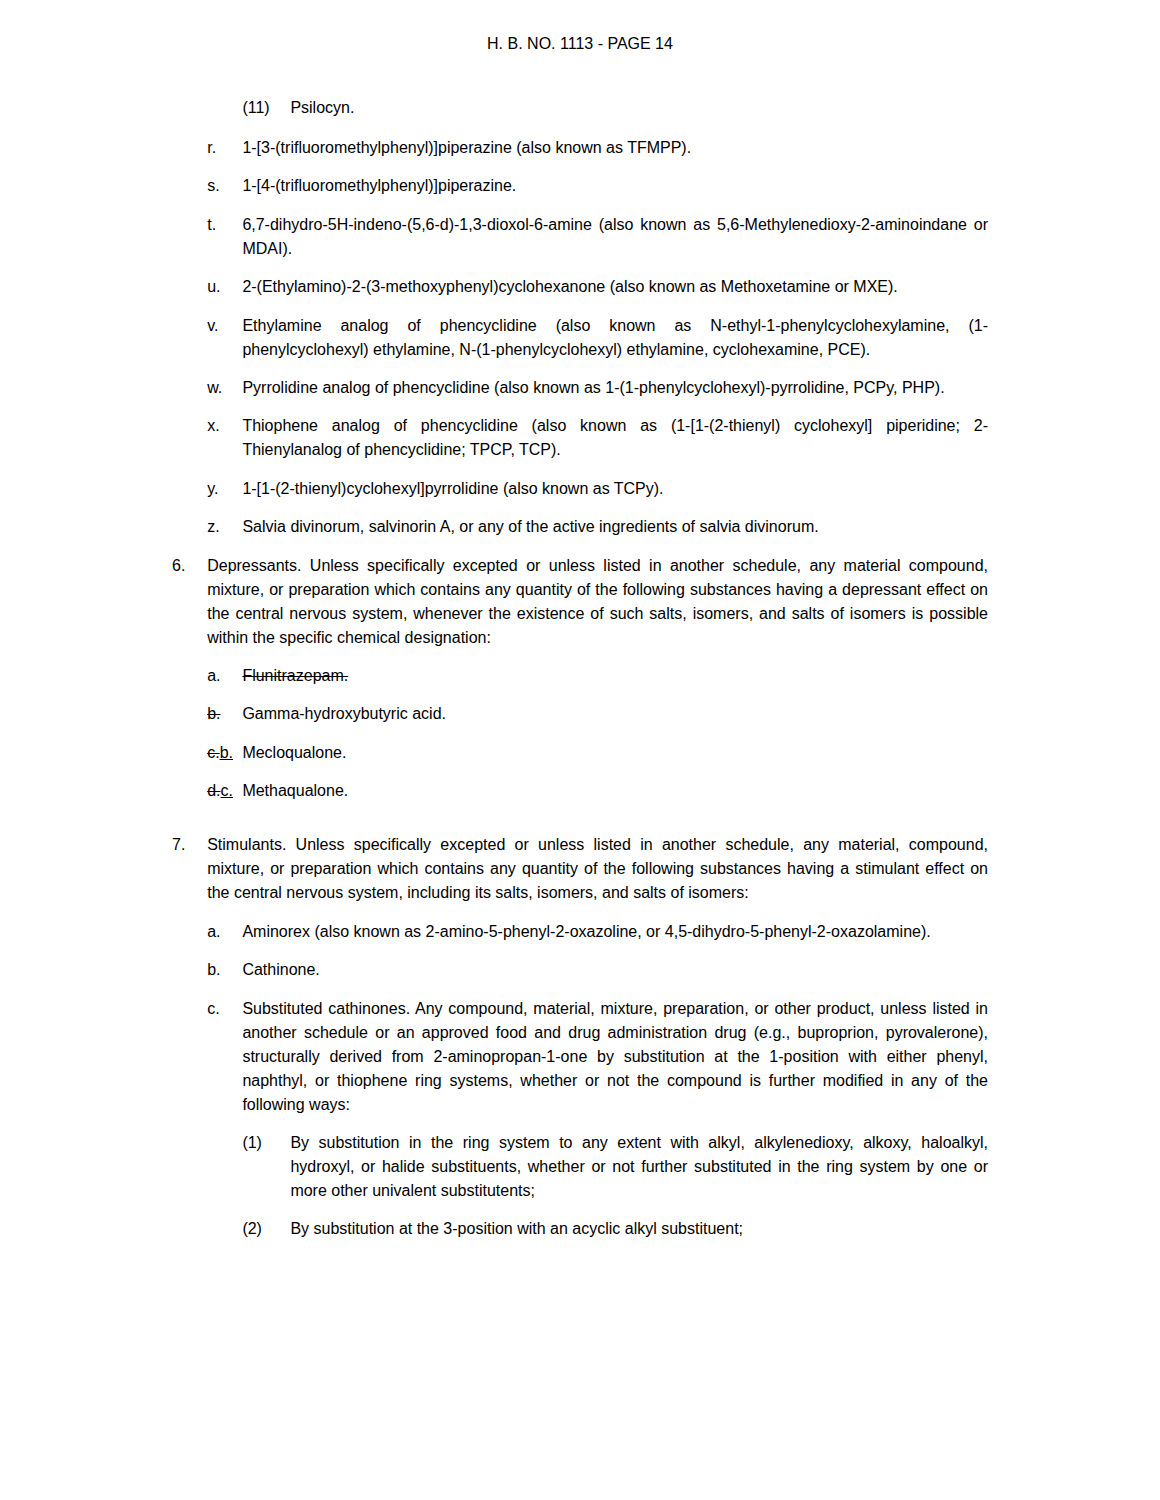H. B. NO. 1113 - PAGE 14
(11) Psilocyn.
r. 1-[3-(trifluoromethylphenyl)]piperazine (also known as TFMPP).
s. 1-[4-(trifluoromethylphenyl)]piperazine.
t. 6,7-dihydro-5H-indeno-(5,6-d)-1,3-dioxol-6-amine (also known as 5,6-Methylenedioxy-2-aminoindane or MDAI).
u. 2-(Ethylamino)-2-(3-methoxyphenyl)cyclohexanone (also known as Methoxetamine or MXE).
v. Ethylamine analog of phencyclidine (also known as N-ethyl-1-phenylcyclohexylamine, (1-phenylcyclohexyl) ethylamine, N-(1-phenylcyclohexyl) ethylamine, cyclohexamine, PCE).
w. Pyrrolidine analog of phencyclidine (also known as 1-(1-phenylcyclohexyl)-pyrrolidine, PCPy, PHP).
x. Thiophene analog of phencyclidine (also known as (1-[1-(2-thienyl) cyclohexyl] piperidine; 2-Thienylanalog of phencyclidine; TPCP, TCP).
y. 1-[1-(2-thienyl)cyclohexyl]pyrrolidine (also known as TCPy).
z. Salvia divinorum, salvinorin A, or any of the active ingredients of salvia divinorum.
6. Depressants. Unless specifically excepted or unless listed in another schedule, any material compound, mixture, or preparation which contains any quantity of the following substances having a depressant effect on the central nervous system, whenever the existence of such salts, isomers, and salts of isomers is possible within the specific chemical designation:
a. Flunitrazepam.
b. Gamma-hydroxybutyric acid.
c.b. Mecloqualone.
d.c. Methaqualone.
7. Stimulants. Unless specifically excepted or unless listed in another schedule, any material, compound, mixture, or preparation which contains any quantity of the following substances having a stimulant effect on the central nervous system, including its salts, isomers, and salts of isomers:
a. Aminorex (also known as 2-amino-5-phenyl-2-oxazoline, or 4,5-dihydro-5-phenyl-2-oxazolamine).
b. Cathinone.
c. Substituted cathinones. Any compound, material, mixture, preparation, or other product, unless listed in another schedule or an approved food and drug administration drug (e.g., buproprion, pyrovalerone), structurally derived from 2-aminopropan-1-one by substitution at the 1-position with either phenyl, naphthyl, or thiophene ring systems, whether or not the compound is further modified in any of the following ways:
(1) By substitution in the ring system to any extent with alkyl, alkylenedioxy, alkoxy, haloalkyl, hydroxyl, or halide substituents, whether or not further substituted in the ring system by one or more other univalent substitutents;
(2) By substitution at the 3-position with an acyclic alkyl substituent;